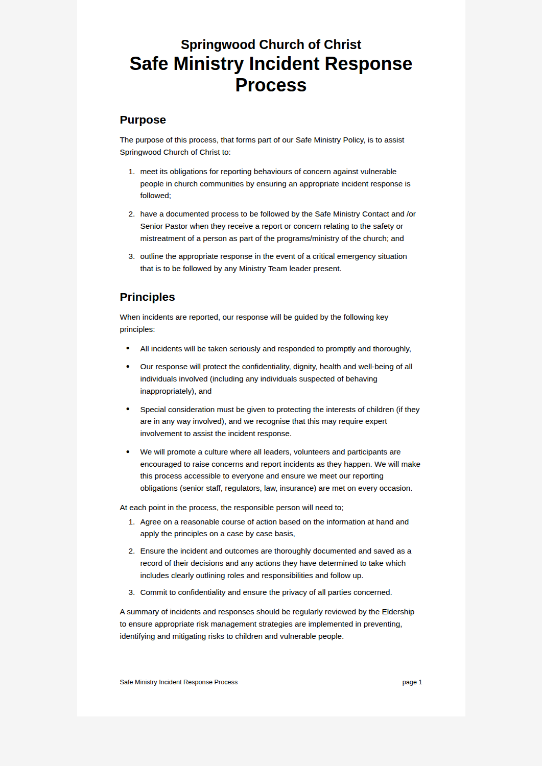Springwood Church of Christ
Safe Ministry Incident Response Process
Purpose
The purpose of this process, that forms part of our Safe Ministry Policy, is to assist Springwood Church of Christ to:
meet its obligations for reporting behaviours of concern against vulnerable people in church communities by ensuring an appropriate incident response is followed;
have a documented process to be followed by the Safe Ministry Contact and /or Senior Pastor when they receive a report or concern relating to the safety or mistreatment of a person as part of the programs/ministry of the church; and
outline the appropriate response in the event of a critical emergency situation that is to be followed by any Ministry Team leader present.
Principles
When incidents are reported, our response will be guided by the following key principles:
All incidents will be taken seriously and responded to promptly and thoroughly,
Our response will protect the confidentiality, dignity, health and well-being of all individuals involved (including any individuals suspected of behaving inappropriately), and
Special consideration must be given to protecting the interests of children (if they are in any way involved), and we recognise that this may require expert involvement to assist the incident response.
We will promote a culture where all leaders, volunteers and participants are encouraged to raise concerns and report incidents as they happen. We will make this process accessible to everyone and ensure we meet our reporting obligations (senior staff, regulators, law, insurance) are met on every occasion.
At each point in the process, the responsible person will need to;
Agree on a reasonable course of action based on the information at hand and apply the principles on a case by case basis,
Ensure the incident and outcomes are thoroughly documented and saved as a record of their decisions and any actions they have determined to take which includes clearly outlining roles and responsibilities and follow up.
Commit to confidentiality and ensure the privacy of all parties concerned.
A summary of incidents and responses should be regularly reviewed by the Eldership to ensure appropriate risk management strategies are implemented in preventing, identifying and mitigating risks to children and vulnerable people.
Safe Ministry Incident Response Process page 1